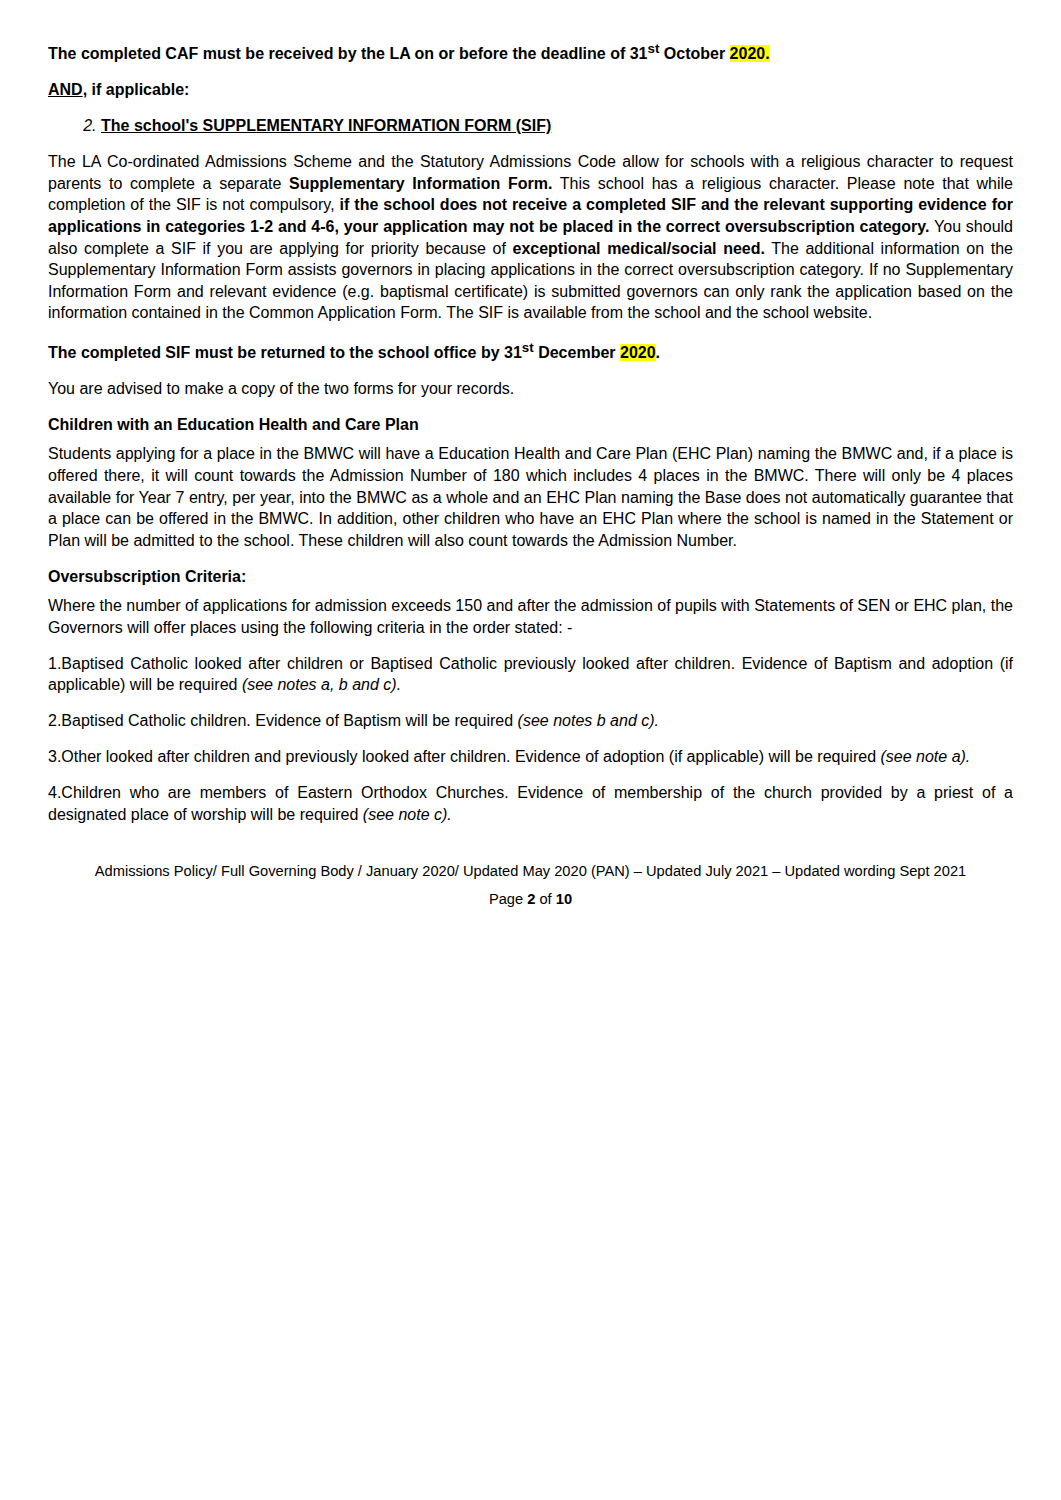The completed CAF must be received by the LA on or before the deadline of 31st October 2020.
AND, if applicable:
2. The school's SUPPLEMENTARY INFORMATION FORM (SIF)
The LA Co-ordinated Admissions Scheme and the Statutory Admissions Code allow for schools with a religious character to request parents to complete a separate Supplementary Information Form. This school has a religious character. Please note that while completion of the SIF is not compulsory, if the school does not receive a completed SIF and the relevant supporting evidence for applications in categories 1-2 and 4-6, your application may not be placed in the correct oversubscription category. You should also complete a SIF if you are applying for priority because of exceptional medical/social need. The additional information on the Supplementary Information Form assists governors in placing applications in the correct oversubscription category. If no Supplementary Information Form and relevant evidence (e.g. baptismal certificate) is submitted governors can only rank the application based on the information contained in the Common Application Form. The SIF is available from the school and the school website.
The completed SIF must be returned to the school office by 31st December 2020.
You are advised to make a copy of the two forms for your records.
Children with an Education Health and Care Plan
Students applying for a place in the BMWC will have a Education Health and Care Plan (EHC Plan) naming the BMWC and, if a place is offered there, it will count towards the Admission Number of 180 which includes 4 places in the BMWC. There will only be 4 places available for Year 7 entry, per year, into the BMWC as a whole and an EHC Plan naming the Base does not automatically guarantee that a place can be offered in the BMWC. In addition, other children who have an EHC Plan where the school is named in the Statement or Plan will be admitted to the school. These children will also count towards the Admission Number.
Oversubscription Criteria:
Where the number of applications for admission exceeds 150 and after the admission of pupils with Statements of SEN or EHC plan, the Governors will offer places using the following criteria in the order stated: -
1.Baptised Catholic looked after children or Baptised Catholic previously looked after children. Evidence of Baptism and adoption (if applicable) will be required (see notes a, b and c).
2.Baptised Catholic children. Evidence of Baptism will be required (see notes b and c).
3.Other looked after children and previously looked after children. Evidence of adoption (if applicable) will be required (see note a).
4.Children who are members of Eastern Orthodox Churches. Evidence of membership of the church provided by a priest of a designated place of worship will be required (see note c).
Admissions Policy/ Full Governing Body / January 2020/ Updated May 2020 (PAN) – Updated July 2021 – Updated wording Sept 2021
Page 2 of 10